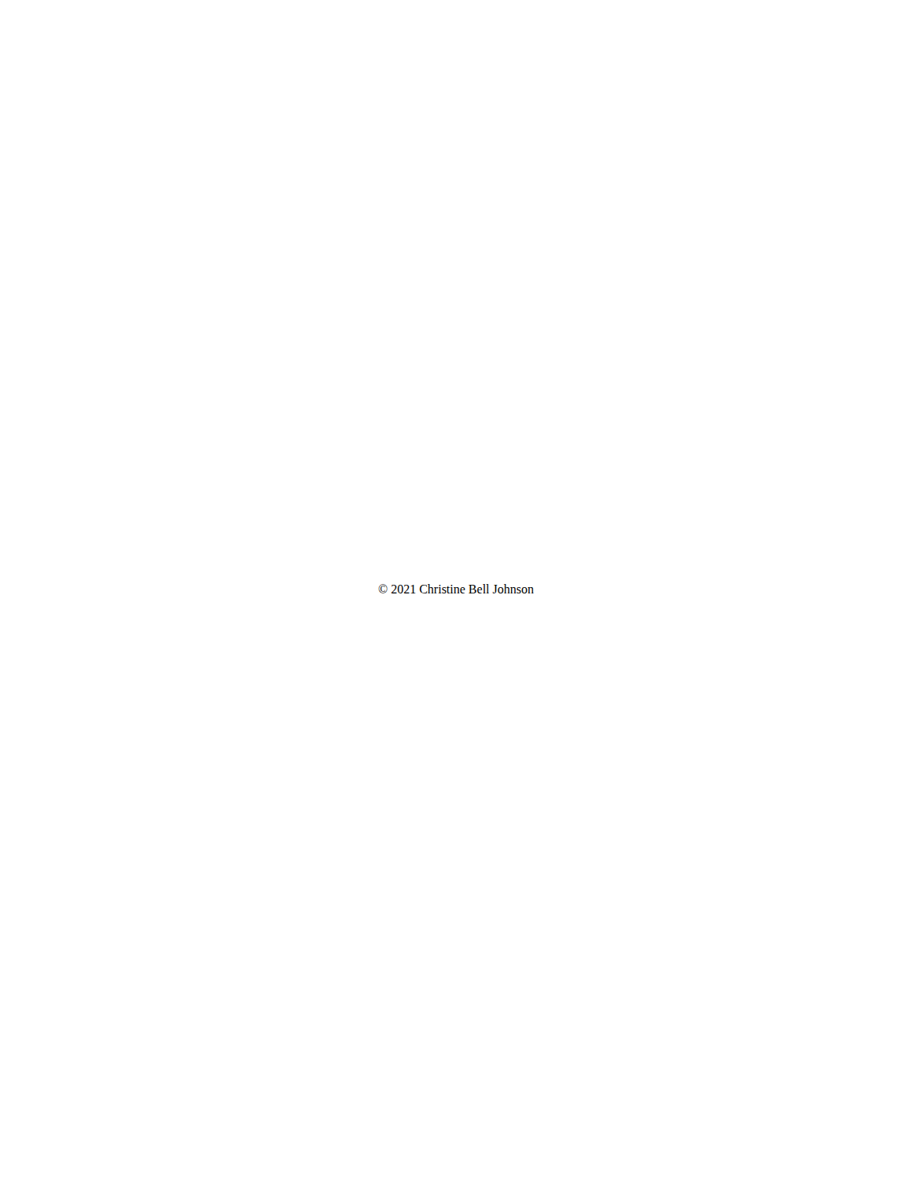© 2021 Christine Bell Johnson